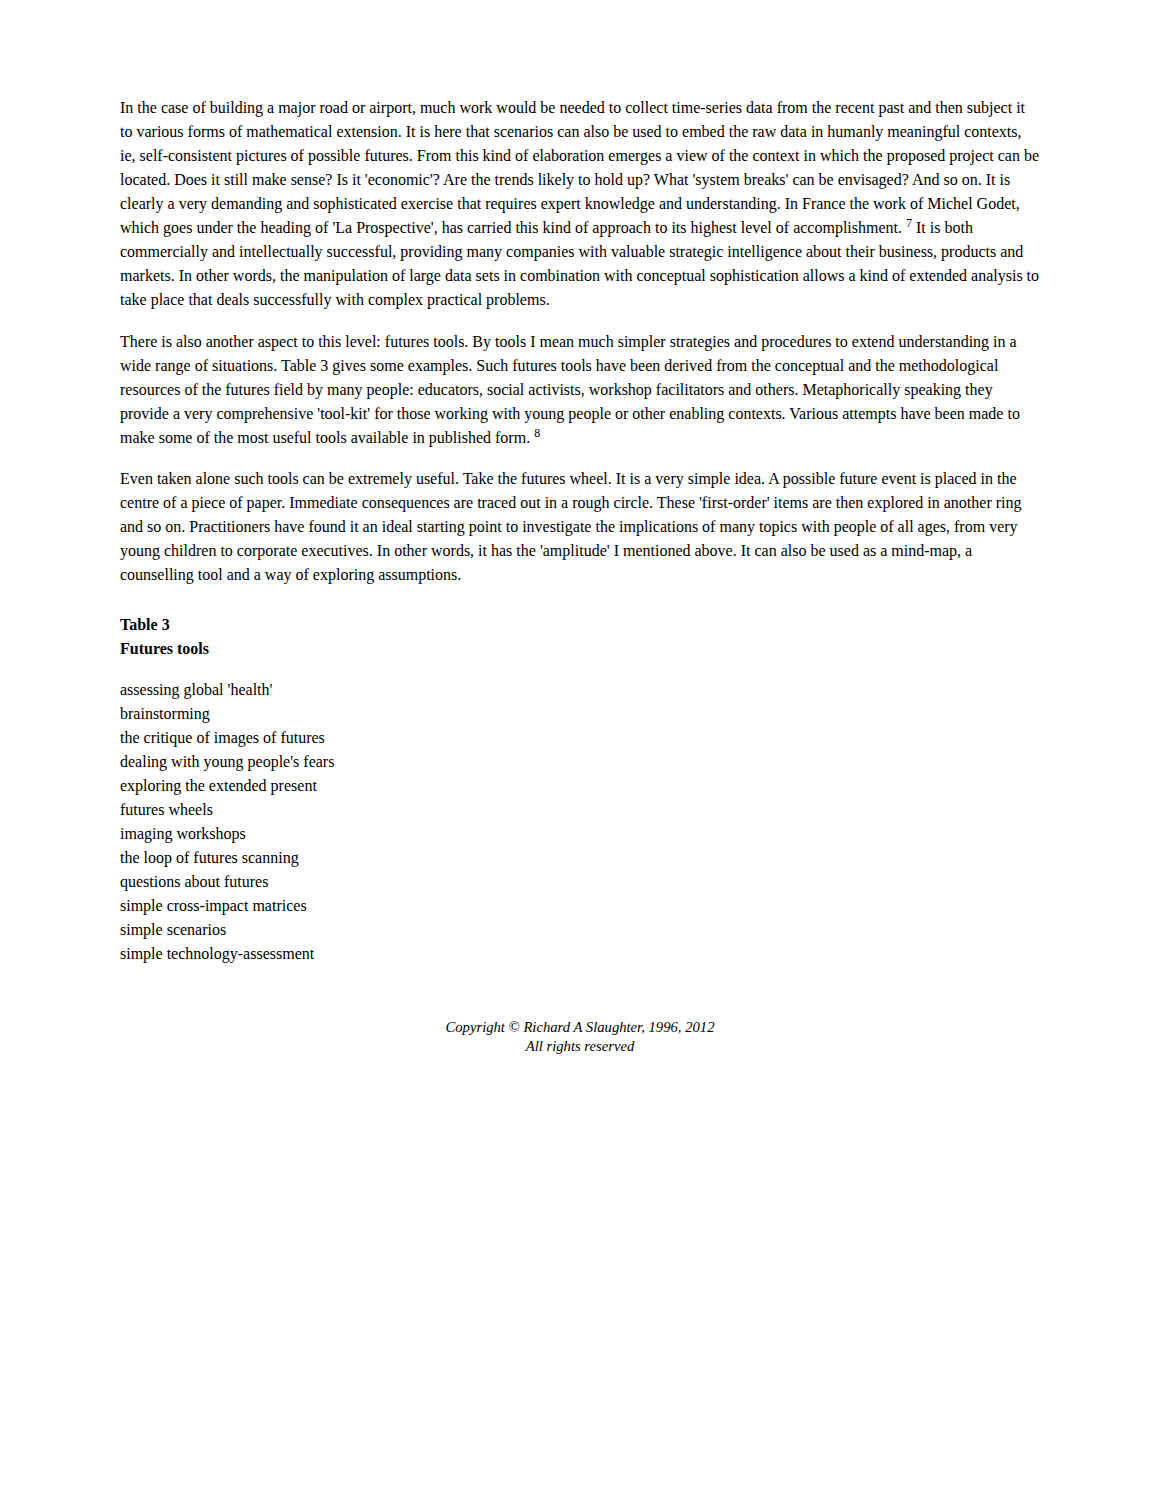In the case of building a major road or airport, much work would be needed to collect time-series data from the recent past and then subject it to various forms of mathematical extension. It is here that scenarios can also be used to embed the raw data in humanly meaningful contexts, ie, self-consistent pictures of possible futures. From this kind of elaboration emerges a view of the context in which the proposed project can be located. Does it still make sense? Is it 'economic'? Are the trends likely to hold up? What 'system breaks' can be envisaged? And so on. It is clearly a very demanding and sophisticated exercise that requires expert knowledge and understanding. In France the work of Michel Godet, which goes under the heading of 'La Prospective', has carried this kind of approach to its highest level of accomplishment. 7 It is both commercially and intellectually successful, providing many companies with valuable strategic intelligence about their business, products and markets. In other words, the manipulation of large data sets in combination with conceptual sophistication allows a kind of extended analysis to take place that deals successfully with complex practical problems.
There is also another aspect to this level: futures tools. By tools I mean much simpler strategies and procedures to extend understanding in a wide range of situations. Table 3 gives some examples. Such futures tools have been derived from the conceptual and the methodological resources of the futures field by many people: educators, social activists, workshop facilitators and others. Metaphorically speaking they provide a very comprehensive 'tool-kit' for those working with young people or other enabling contexts. Various attempts have been made to make some of the most useful tools available in published form. 8
Even taken alone such tools can be extremely useful. Take the futures wheel. It is a very simple idea. A possible future event is placed in the centre of a piece of paper. Immediate consequences are traced out in a rough circle. These 'first-order' items are then explored in another ring and so on. Practitioners have found it an ideal starting point to investigate the implications of many topics with people of all ages, from very young children to corporate executives. In other words, it has the 'amplitude' I mentioned above. It can also be used as a mind-map, a counselling tool and a way of exploring assumptions.
Table 3
Futures tools
assessing global 'health'
brainstorming
the critique of images of futures
dealing with young people's fears
exploring the extended present
futures wheels
imaging workshops
the loop of futures scanning
questions about futures
simple cross-impact matrices
simple scenarios
simple technology-assessment
Copyright © Richard A Slaughter, 1996, 2012
All rights reserved